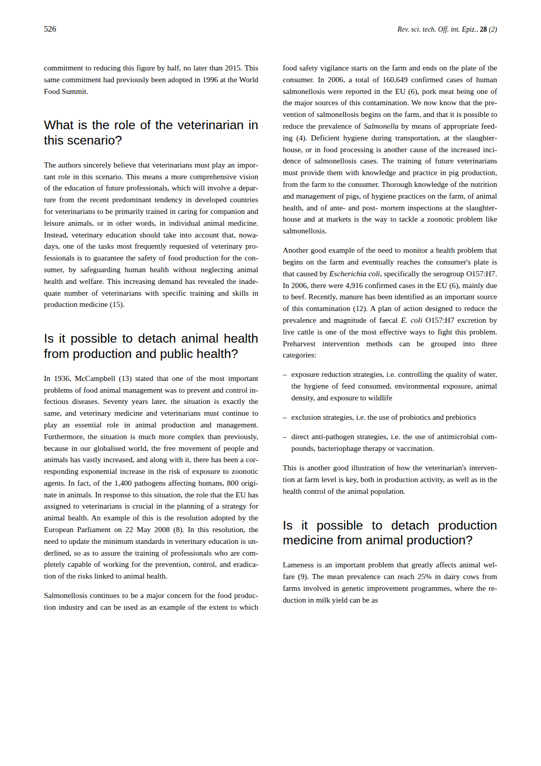526
Rev. sci. tech. Off. int. Epiz., 28 (2)
commitment to reducing this figure by half, no later than 2015. This same commitment had previously been adopted in 1996 at the World Food Summit.
What is the role of the veterinarian in this scenario?
The authors sincerely believe that veterinarians must play an important role in this scenario. This means a more comprehensive vision of the education of future professionals, which will involve a departure from the recent predominant tendency in developed countries for veterinarians to be primarily trained in caring for companion and leisure animals, or in other words, in individual animal medicine. Instead, veterinary education should take into account that, nowadays, one of the tasks most frequently requested of veterinary professionals is to guarantee the safety of food production for the consumer, by safeguarding human health without neglecting animal health and welfare. This increasing demand has revealed the inadequate number of veterinarians with specific training and skills in production medicine (15).
Is it possible to detach animal health from production and public health?
In 1936, McCampbell (13) stated that one of the most important problems of food animal management was to prevent and control infectious diseases. Seventy years later, the situation is exactly the same, and veterinary medicine and veterinarians must continue to play an essential role in animal production and management. Furthermore, the situation is much more complex than previously, because in our globalised world, the free movement of people and animals has vastly increased, and along with it, there has been a corresponding exponential increase in the risk of exposure to zoonotic agents. In fact, of the 1,400 pathogens affecting humans, 800 originate in animals. In response to this situation, the role that the EU has assigned to veterinarians is crucial in the planning of a strategy for animal health. An example of this is the resolution adopted by the European Parliament on 22 May 2008 (8). In this resolution, the need to update the minimum standards in veterinary education is underlined, so as to assure the training of professionals who are completely capable of working for the prevention, control, and eradication of the risks linked to animal health.
Salmonellosis continues to be a major concern for the food production industry and can be used as an example of the extent to which food safety vigilance starts on the farm and ends on the plate of the consumer. In 2006, a total of 160,649 confirmed cases of human salmonellosis were reported in the EU (6), pork meat being one of the major sources of this contamination. We now know that the prevention of salmonellosis begins on the farm, and that it is possible to reduce the prevalence of Salmonella by means of appropriate feeding (4). Deficient hygiene during transportation, at the slaughterhouse, or in food processing is another cause of the increased incidence of salmonellosis cases. The training of future veterinarians must provide them with knowledge and practice in pig production, from the farm to the consumer. Thorough knowledge of the nutrition and management of pigs, of hygiene practices on the farm, of animal health, and of ante- and post- mortem inspections at the slaughterhouse and at markets is the way to tackle a zoonotic problem like salmonellosis.
Another good example of the need to monitor a health problem that begins on the farm and eventually reaches the consumer's plate is that caused by Escherichia coli, specifically the serogroup O157:H7. In 2006, there were 4,916 confirmed cases in the EU (6), mainly due to beef. Recently, manure has been identified as an important source of this contamination (12). A plan of action designed to reduce the prevalence and magnitude of faecal E. coli O157:H7 excretion by live cattle is one of the most effective ways to fight this problem. Preharvest intervention methods can be grouped into three categories:
exposure reduction strategies, i.e. controlling the quality of water, the hygiene of feed consumed, environmental exposure, animal density, and exposure to wildlife
exclusion strategies, i.e. the use of probiotics and prebiotics
direct anti-pathogen strategies, i.e. the use of antimicrobial compounds, bacteriophage therapy or vaccination.
This is another good illustration of how the veterinarian's intervention at farm level is key, both in production activity, as well as in the health control of the animal population.
Is it possible to detach production medicine from animal production?
Lameness is an important problem that greatly affects animal welfare (9). The mean prevalence can reach 25% in dairy cows from farms involved in genetic improvement programmes, where the reduction in milk yield can be as